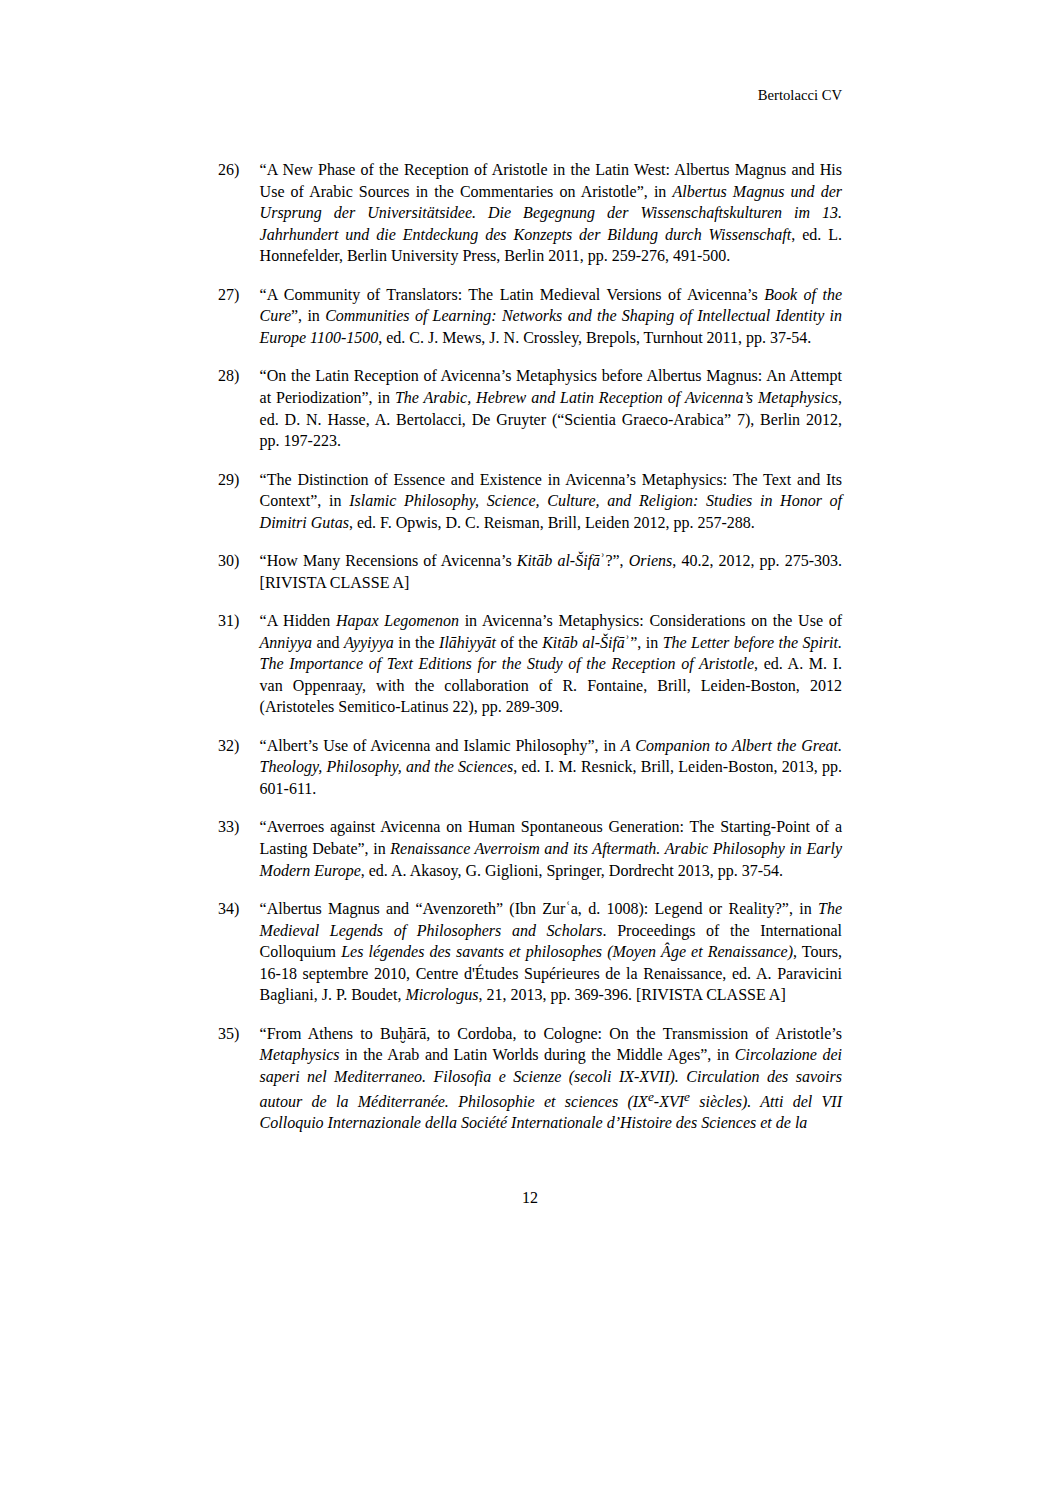Bertolacci CV
26)“A New Phase of the Reception of Aristotle in the Latin West: Albertus Magnus and His Use of Arabic Sources in the Commentaries on Aristotle”, in Albertus Magnus und der Ursprung der Universitätsidee. Die Begegnung der Wissenschaftskulturen im 13. Jahrhundert und die Entdeckung des Konzepts der Bildung durch Wissenschaft, ed. L. Honnefelder, Berlin University Press, Berlin 2011, pp. 259-276, 491-500.
27)“A Community of Translators: The Latin Medieval Versions of Avicenna’s Book of the Cure”, in Communities of Learning: Networks and the Shaping of Intellectual Identity in Europe 1100-1500, ed. C. J. Mews, J. N. Crossley, Brepols, Turnhout 2011, pp. 37-54.
28)“On the Latin Reception of Avicenna’s Metaphysics before Albertus Magnus: An Attempt at Periodization”, in The Arabic, Hebrew and Latin Reception of Avicenna’s Metaphysics, ed. D. N. Hasse, A. Bertolacci, De Gruyter (“Scientia Graeco-Arabica” 7), Berlin 2012, pp. 197-223.
29)“The Distinction of Essence and Existence in Avicenna’s Metaphysics: The Text and Its Context”, in Islamic Philosophy, Science, Culture, and Religion: Studies in Honor of Dimitri Gutas, ed. F. Opwis, D. C. Reisman, Brill, Leiden 2012, pp. 257-288.
30)“How Many Recensions of Avicenna’s Kitāb al-Šifāʾ?”, Oriens, 40.2, 2012, pp. 275-303. [RIVISTA CLASSE A]
31)“A Hidden Hapax Legomenon in Avicenna’s Metaphysics: Considerations on the Use of Anniyya and Ayyiyya in the Ilāhiyyāt of the Kitāb al-Šifāʾ”, in The Letter before the Spirit. The Importance of Text Editions for the Study of the Reception of Aristotle, ed. A. M. I. van Oppenraay, with the collaboration of R. Fontaine, Brill, Leiden-Boston, 2012 (Aristoteles Semitico-Latinus 22), pp. 289-309.
32)“Albert’s Use of Avicenna and Islamic Philosophy”, in A Companion to Albert the Great. Theology, Philosophy, and the Sciences, ed. I. M. Resnick, Brill, Leiden-Boston, 2013, pp. 601-611.
33)“Averroes against Avicenna on Human Spontaneous Generation: The Starting-Point of a Lasting Debate”, in Renaissance Averroism and its Aftermath. Arabic Philosophy in Early Modern Europe, ed. A. Akasoy, G. Giglioni, Springer, Dordrecht 2013, pp. 37-54.
34)“Albertus Magnus and “Avenzoreth” (Ibn Zurʿa, d. 1008): Legend or Reality?”, in The Medieval Legends of Philosophers and Scholars. Proceedings of the International Colloquium Les légendes des savants et philosophes (Moyen Âge et Renaissance), Tours, 16-18 septembre 2010, Centre d'Études Supérieures de la Renaissance, ed. A. Paravicini Bagliani, J. P. Boudet, Micrologus, 21, 2013, pp. 369-396. [RIVISTA CLASSE A]
35)“From Athens to Buḫārā, to Cordoba, to Cologne: On the Transmission of Aristotle’s Metaphysics in the Arab and Latin Worlds during the Middle Ages”, in Circolazione dei saperi nel Mediterraneo. Filosofia e Scienze (secoli IX-XVII). Circulation des savoirs autour de la Méditerranée. Philosophie et sciences (IXe-XVIe siècles). Atti del VII Colloquio Internazionale della Société Internationale d’Histoire des Sciences et de la
12